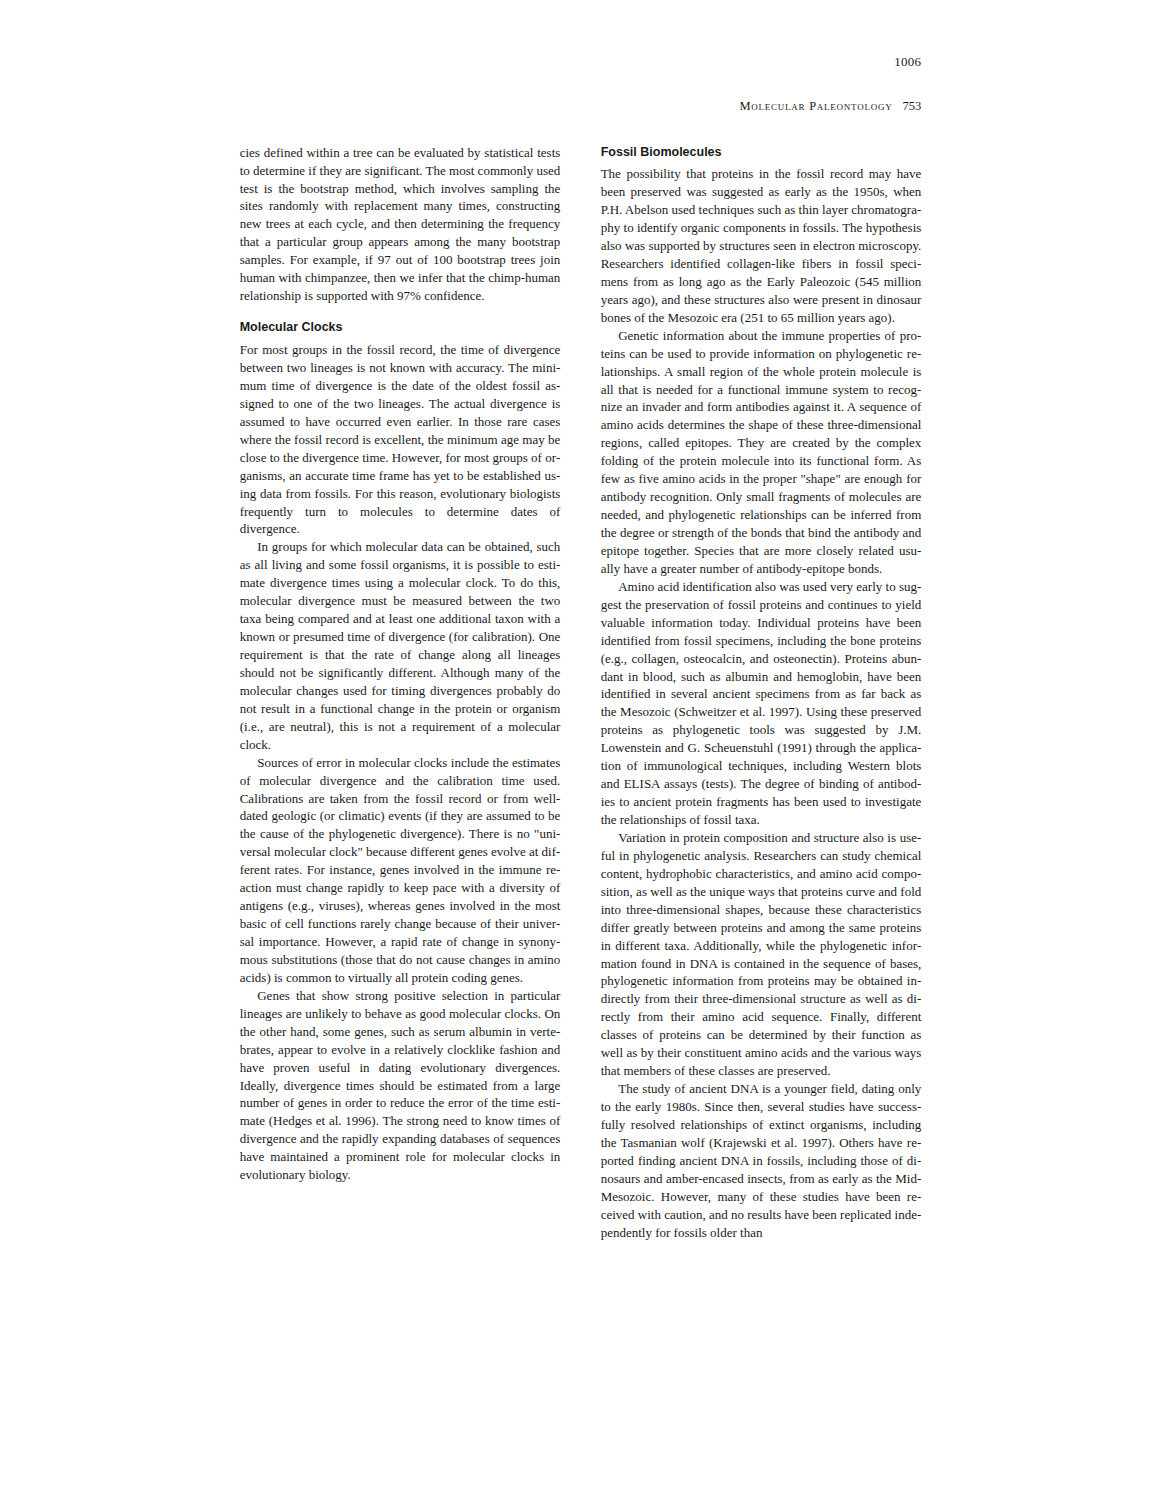1006
Molecular Paleontology 753
cies defined within a tree can be evaluated by statistical tests to determine if they are significant. The most commonly used test is the bootstrap method, which involves sampling the sites randomly with replacement many times, constructing new trees at each cycle, and then determining the frequency that a particular group appears among the many bootstrap samples. For example, if 97 out of 100 bootstrap trees join human with chimpanzee, then we infer that the chimp-human relationship is supported with 97% confidence.
Molecular Clocks
For most groups in the fossil record, the time of divergence between two lineages is not known with accuracy. The minimum time of divergence is the date of the oldest fossil assigned to one of the two lineages. The actual divergence is assumed to have occurred even earlier. In those rare cases where the fossil record is excellent, the minimum age may be close to the divergence time. However, for most groups of organisms, an accurate time frame has yet to be established using data from fossils. For this reason, evolutionary biologists frequently turn to molecules to determine dates of divergence.
In groups for which molecular data can be obtained, such as all living and some fossil organisms, it is possible to estimate divergence times using a molecular clock. To do this, molecular divergence must be measured between the two taxa being compared and at least one additional taxon with a known or presumed time of divergence (for calibration). One requirement is that the rate of change along all lineages should not be significantly different. Although many of the molecular changes used for timing divergences probably do not result in a functional change in the protein or organism (i.e., are neutral), this is not a requirement of a molecular clock.
Sources of error in molecular clocks include the estimates of molecular divergence and the calibration time used. Calibrations are taken from the fossil record or from well-dated geologic (or climatic) events (if they are assumed to be the cause of the phylogenetic divergence). There is no "universal molecular clock" because different genes evolve at different rates. For instance, genes involved in the immune reaction must change rapidly to keep pace with a diversity of antigens (e.g., viruses), whereas genes involved in the most basic of cell functions rarely change because of their universal importance. However, a rapid rate of change in synonymous substitutions (those that do not cause changes in amino acids) is common to virtually all protein coding genes.
Genes that show strong positive selection in particular lineages are unlikely to behave as good molecular clocks. On the other hand, some genes, such as serum albumin in vertebrates, appear to evolve in a relatively clocklike fashion and have proven useful in dating evolutionary divergences. Ideally, divergence times should be estimated from a large number of genes in order to reduce the error of the time estimate (Hedges et al. 1996). The strong need to know times of divergence and the rapidly expanding databases of sequences have maintained a prominent role for molecular clocks in evolutionary biology.
Fossil Biomolecules
The possibility that proteins in the fossil record may have been preserved was suggested as early as the 1950s, when P.H. Abelson used techniques such as thin layer chromatography to identify organic components in fossils. The hypothesis also was supported by structures seen in electron microscopy. Researchers identified collagen-like fibers in fossil specimens from as long ago as the Early Paleozoic (545 million years ago), and these structures also were present in dinosaur bones of the Mesozoic era (251 to 65 million years ago).
Genetic information about the immune properties of proteins can be used to provide information on phylogenetic relationships. A small region of the whole protein molecule is all that is needed for a functional immune system to recognize an invader and form antibodies against it. A sequence of amino acids determines the shape of these three-dimensional regions, called epitopes. They are created by the complex folding of the protein molecule into its functional form. As few as five amino acids in the proper "shape" are enough for antibody recognition. Only small fragments of molecules are needed, and phylogenetic relationships can be inferred from the degree or strength of the bonds that bind the antibody and epitope together. Species that are more closely related usually have a greater number of antibody-epitope bonds.
Amino acid identification also was used very early to suggest the preservation of fossil proteins and continues to yield valuable information today. Individual proteins have been identified from fossil specimens, including the bone proteins (e.g., collagen, osteocalcin, and osteonectin). Proteins abundant in blood, such as albumin and hemoglobin, have been identified in several ancient specimens from as far back as the Mesozoic (Schweitzer et al. 1997). Using these preserved proteins as phylogenetic tools was suggested by J.M. Lowenstein and G. Scheuenstuhl (1991) through the application of immunological techniques, including Western blots and ELISA assays (tests). The degree of binding of antibodies to ancient protein fragments has been used to investigate the relationships of fossil taxa.
Variation in protein composition and structure also is useful in phylogenetic analysis. Researchers can study chemical content, hydrophobic characteristics, and amino acid composition, as well as the unique ways that proteins curve and fold into three-dimensional shapes, because these characteristics differ greatly between proteins and among the same proteins in different taxa. Additionally, while the phylogenetic information found in DNA is contained in the sequence of bases, phylogenetic information from proteins may be obtained indirectly from their three-dimensional structure as well as directly from their amino acid sequence. Finally, different classes of proteins can be determined by their function as well as by their constituent amino acids and the various ways that members of these classes are preserved.
The study of ancient DNA is a younger field, dating only to the early 1980s. Since then, several studies have successfully resolved relationships of extinct organisms, including the Tasmanian wolf (Krajewski et al. 1997). Others have reported finding ancient DNA in fossils, including those of dinosaurs and amber-encased insects, from as early as the Mid-Mesozoic. However, many of these studies have been received with caution, and no results have been replicated independently for fossils older than